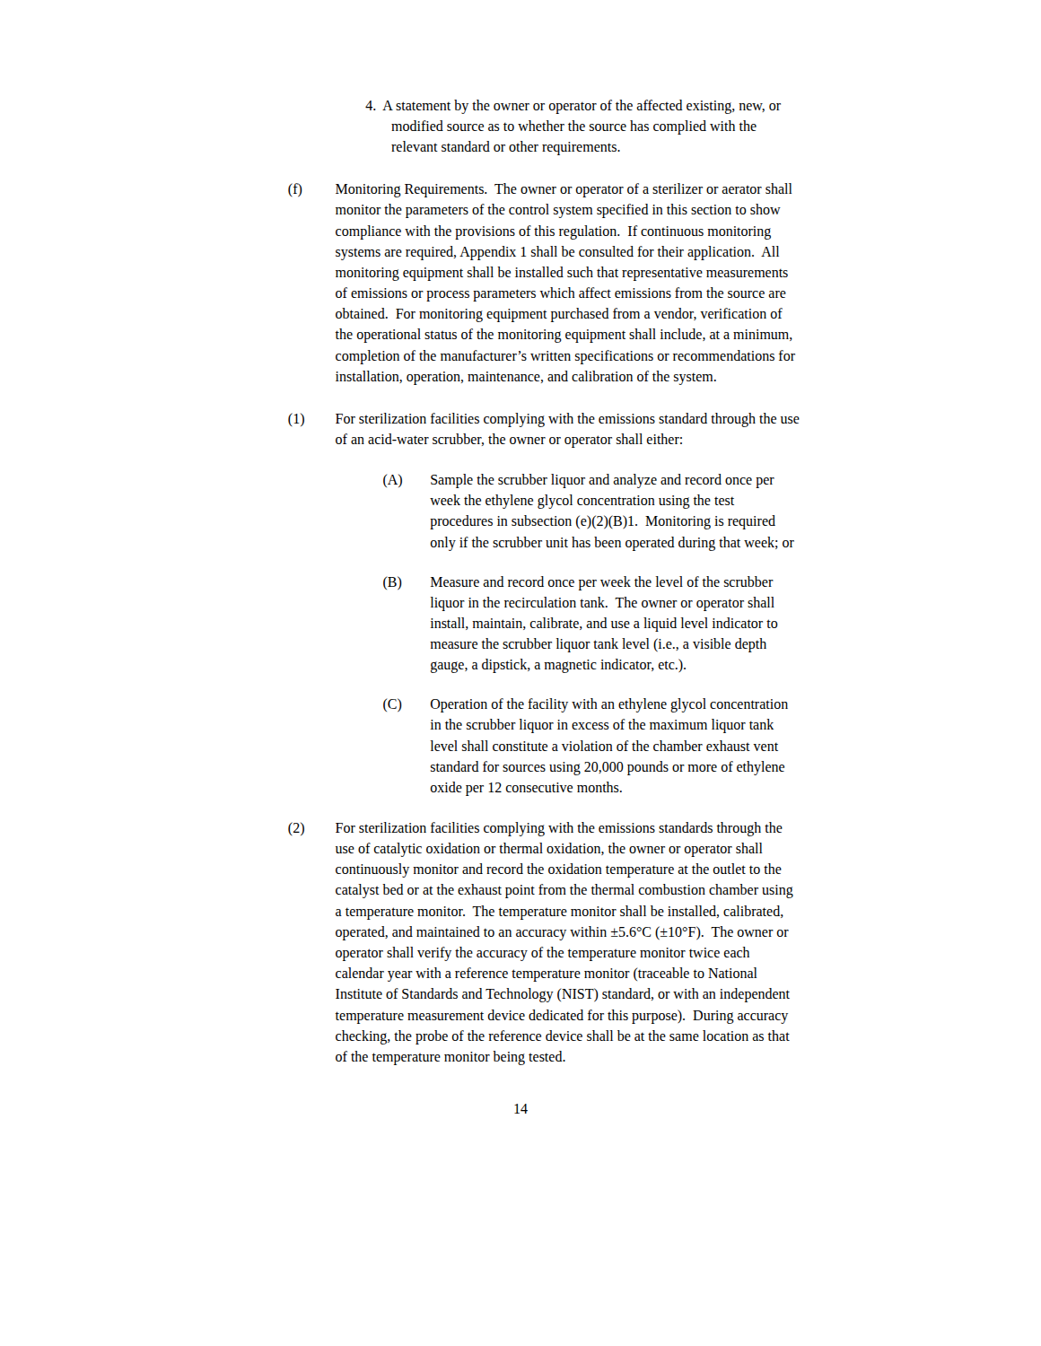4. A statement by the owner or operator of the affected existing, new, or modified source as to whether the source has complied with the relevant standard or other requirements.
(f)
Monitoring Requirements. The owner or operator of a sterilizer or aerator shall monitor the parameters of the control system specified in this section to show compliance with the provisions of this regulation. If continuous monitoring systems are required, Appendix 1 shall be consulted for their application. All monitoring equipment shall be installed such that representative measurements of emissions or process parameters which affect emissions from the source are obtained. For monitoring equipment purchased from a vendor, verification of the operational status of the monitoring equipment shall include, at a minimum, completion of the manufacturer’s written specifications or recommendations for installation, operation, maintenance, and calibration of the system.
(1)
For sterilization facilities complying with the emissions standard through the use of an acid-water scrubber, the owner or operator shall either:
(A)
Sample the scrubber liquor and analyze and record once per week the ethylene glycol concentration using the test procedures in subsection (e)(2)(B)1. Monitoring is required only if the scrubber unit has been operated during that week; or
(B)
Measure and record once per week the level of the scrubber liquor in the recirculation tank. The owner or operator shall install, maintain, calibrate, and use a liquid level indicator to measure the scrubber liquor tank level (i.e., a visible depth gauge, a dipstick, a magnetic indicator, etc.).
(C)
Operation of the facility with an ethylene glycol concentration in the scrubber liquor in excess of the maximum liquor tank level shall constitute a violation of the chamber exhaust vent standard for sources using 20,000 pounds or more of ethylene oxide per 12 consecutive months.
(2)
For sterilization facilities complying with the emissions standards through the use of catalytic oxidation or thermal oxidation, the owner or operator shall continuously monitor and record the oxidation temperature at the outlet to the catalyst bed or at the exhaust point from the thermal combustion chamber using a temperature monitor. The temperature monitor shall be installed, calibrated, operated, and maintained to an accuracy within ±5.6°C (±10°F). The owner or operator shall verify the accuracy of the temperature monitor twice each calendar year with a reference temperature monitor (traceable to National Institute of Standards and Technology (NIST) standard, or with an independent temperature measurement device dedicated for this purpose). During accuracy checking, the probe of the reference device shall be at the same location as that of the temperature monitor being tested.
14